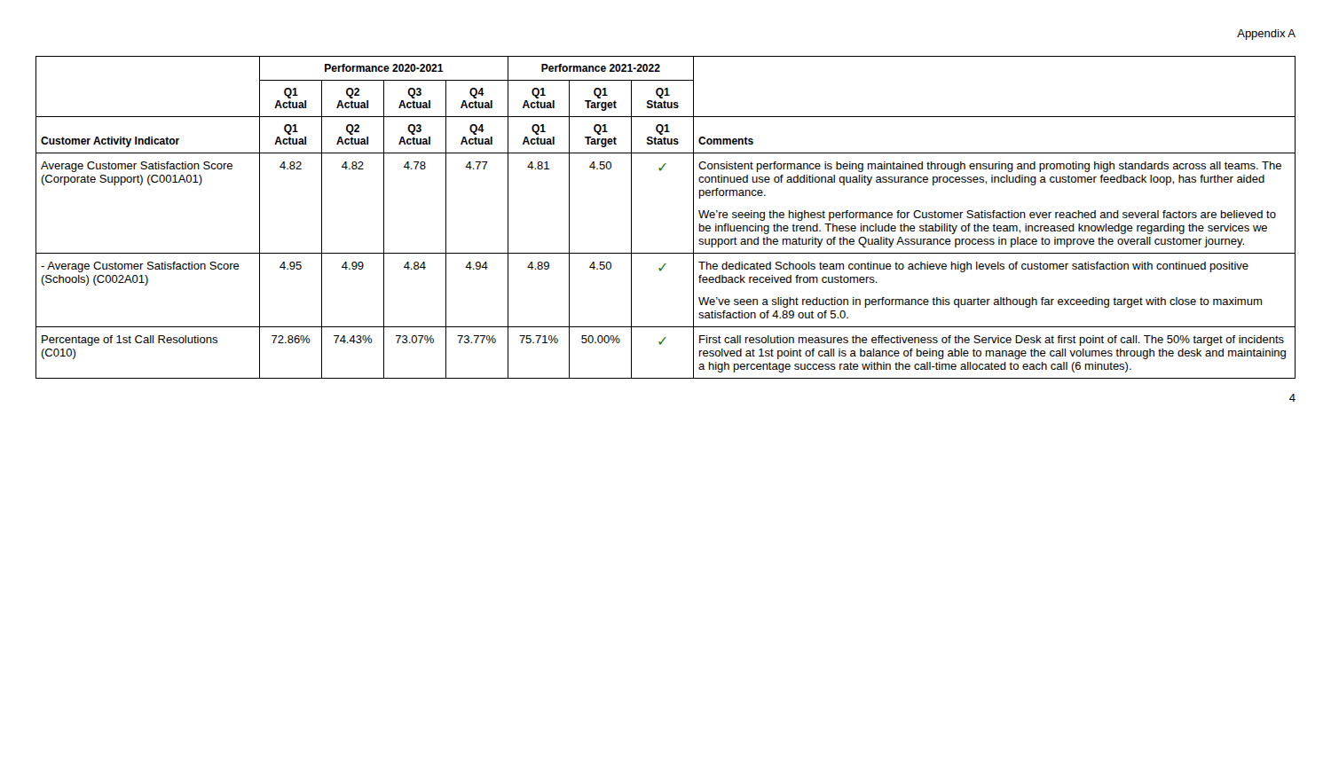Appendix A
| | Performance 2020-2021 | Performance 2021-2022 | |
| --- | --- | --- | --- |
| Q1 Actual | Q2 Actual | Q3 Actual | Q4 Actual | Q1 Actual | Q1 Target | Q1 Status |
| Customer Activity Indicator | Q1 Actual | Q2 Actual | Q3 Actual | Q4 Actual | Q1 Actual | Q1 Target | Q1 Status | Comments |
| Average Customer Satisfaction Score (Corporate Support) (C001A01) | 4.82 | 4.82 | 4.78 | 4.77 | 4.81 | 4.50 | ✓ | Consistent performance is being maintained through ensuring and promoting high standards across all teams. The continued use of additional quality assurance processes, including a customer feedback loop, has further aided performance. We’re seeing the highest performance for Customer Satisfaction ever reached and several factors are believed to be influencing the trend. These include the stability of the team, increased knowledge regarding the services we support and the maturity of the Quality Assurance process in place to improve the overall customer journey. |
| - Average Customer Satisfaction Score (Schools) (C002A01) | 4.95 | 4.99 | 4.84 | 4.94 | 4.89 | 4.50 | ✓ | The dedicated Schools team continue to achieve high levels of customer satisfaction with continued positive feedback received from customers. We’ve seen a slight reduction in performance this quarter although far exceeding target with close to maximum satisfaction of 4.89 out of 5.0. |
| Percentage of 1st Call Resolutions (C010) | 72.86% | 74.43% | 73.07% | 73.77% | 75.71% | 50.00% | ✓ | First call resolution measures the effectiveness of the Service Desk at first point of call. The 50% target of incidents resolved at 1st point of call is a balance of being able to manage the call volumes through the desk and maintaining a high percentage success rate within the call-time allocated to each call (6 minutes). |
4